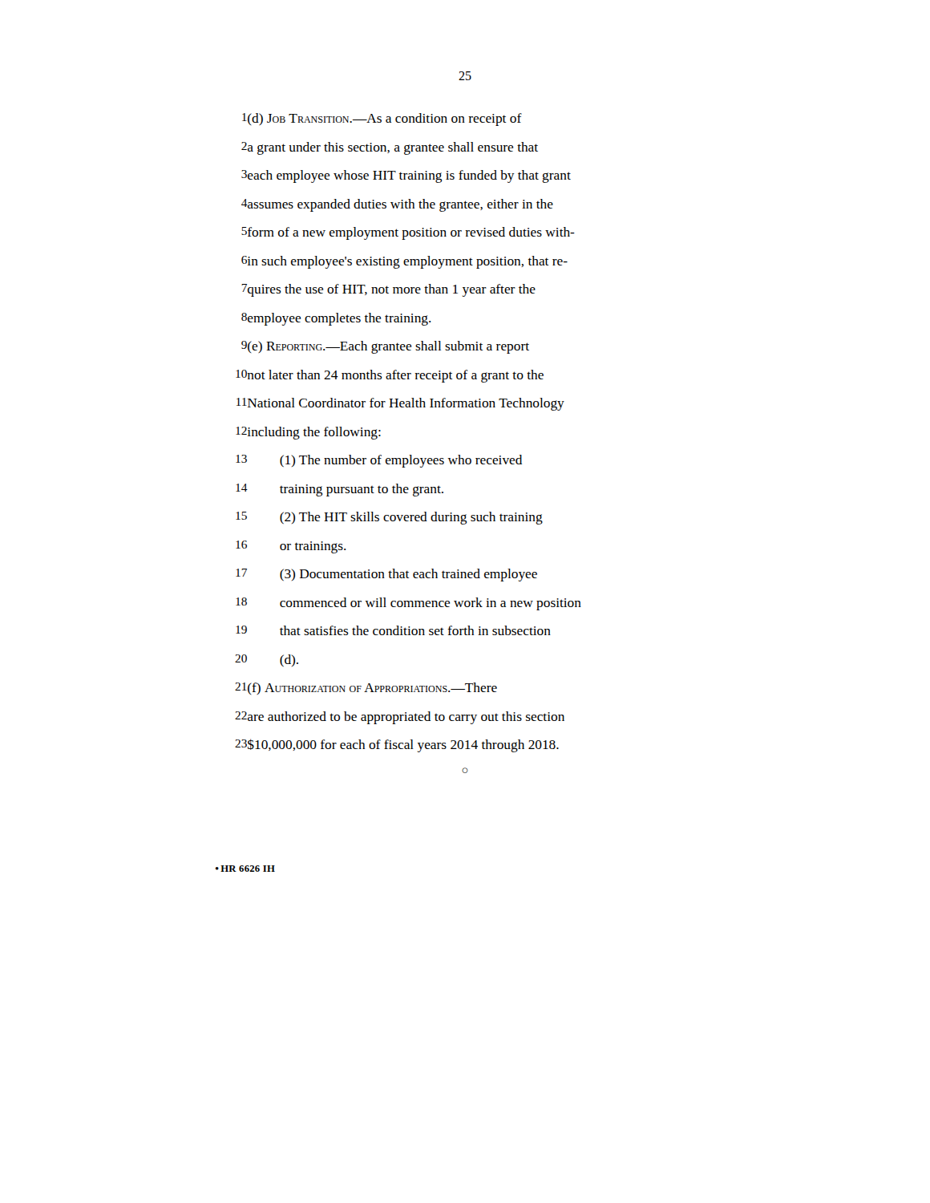25
| 1 | (d) Job Transition. —As a condition on receipt of |
| 2 | a grant under this section, a grantee shall ensure that |
| 3 | each employee whose HIT training is funded by that grant |
| 4 | assumes expanded duties with the grantee, either in the |
| 5 | form of a new employment position or revised duties with- |
| 6 | in such employee's existing employment position, that re- |
| 7 | quires the use of HIT, not more than 1 year after the |
| 8 | employee completes the training. |
| 9 | (e) Reporting. —Each grantee shall submit a report |
| 10 | not later than 24 months after receipt of a grant to the |
| 11 | National Coordinator for Health Information Technology |
| 12 | including the following: |
| 13 | (1) The number of employees who received |
| 14 | training pursuant to the grant. |
| 15 | (2) The HIT skills covered during such training |
| 16 | or trainings. |
| 17 | (3) Documentation that each trained employee |
| 18 | commenced or will commence work in a new position |
| 19 | that satisfies the condition set forth in subsection |
| 20 | (d). |
| 21 | (f) Authorization of Appropriations. —There |
| 22 | are authorized to be appropriated to carry out this section |
| 23 | $10,000,000 for each of fiscal years 2014 through 2018. |
○
•HR 6626 IH